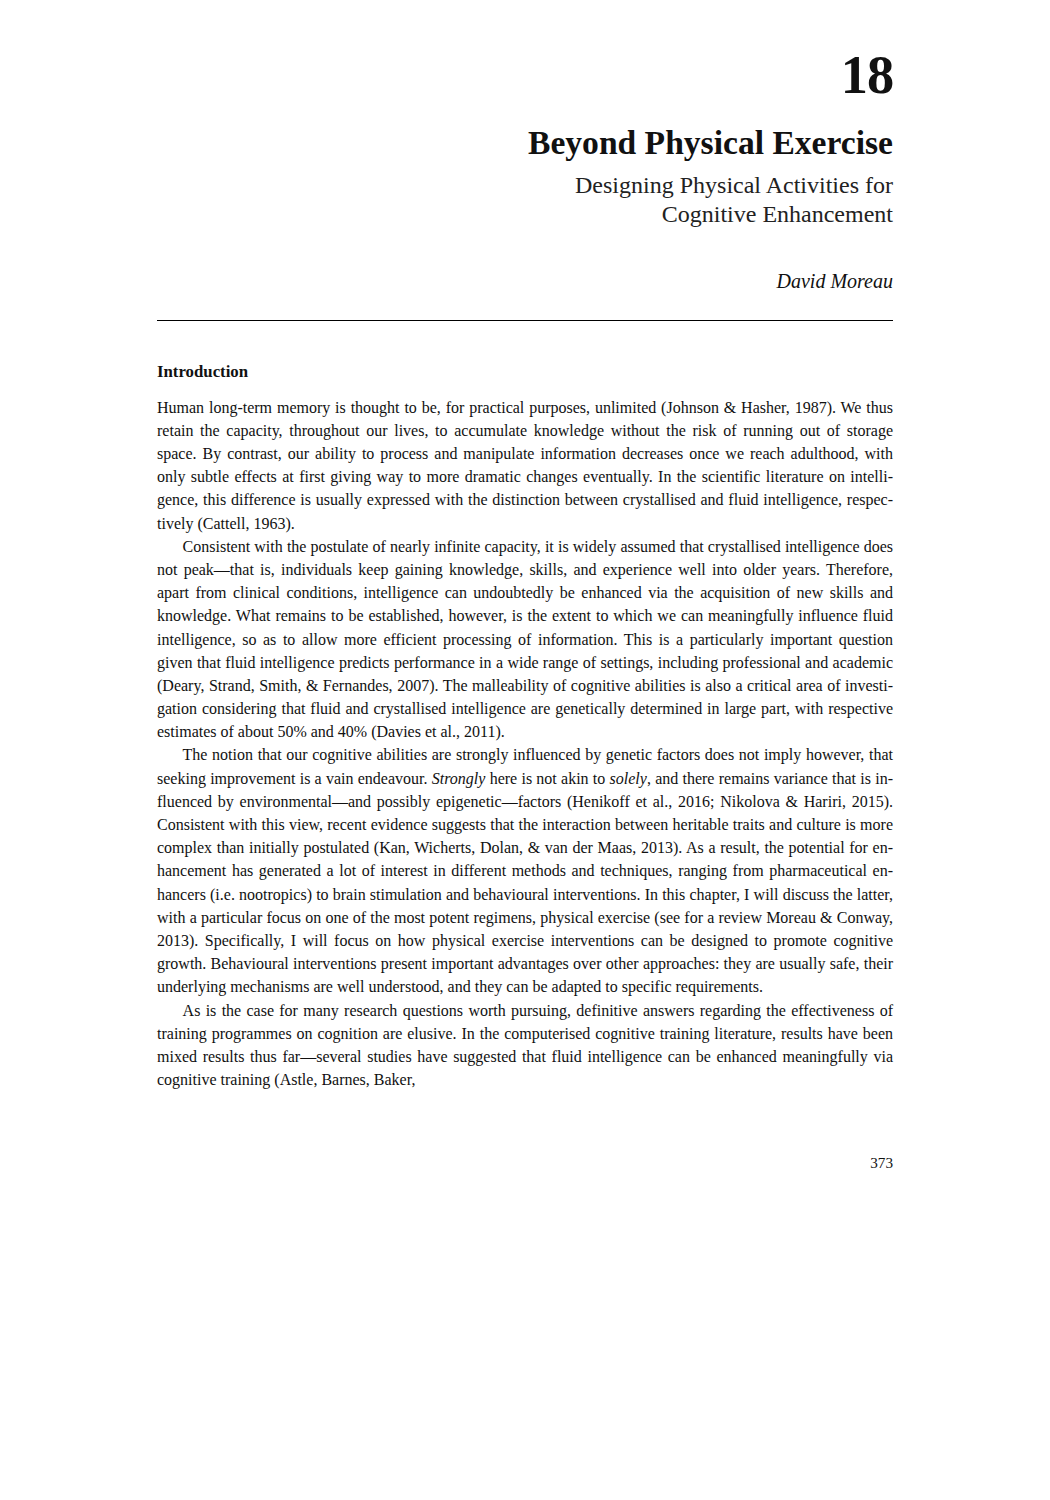18
Beyond Physical Exercise
Designing Physical Activities for
Cognitive Enhancement
David Moreau
Introduction
Human long-term memory is thought to be, for practical purposes, unlimited (Johnson & Hasher, 1987). We thus retain the capacity, throughout our lives, to accumulate knowledge without the risk of running out of storage space. By contrast, our ability to process and manipulate information decreases once we reach adulthood, with only subtle effects at first giving way to more dramatic changes eventually. In the scientific literature on intelligence, this difference is usually expressed with the distinction between crystallised and fluid intelligence, respectively (Cattell, 1963).
Consistent with the postulate of nearly infinite capacity, it is widely assumed that crystallised intelligence does not peak—that is, individuals keep gaining knowledge, skills, and experience well into older years. Therefore, apart from clinical conditions, intelligence can undoubtedly be enhanced via the acquisition of new skills and knowledge. What remains to be established, however, is the extent to which we can meaningfully influence fluid intelligence, so as to allow more efficient processing of information. This is a particularly important question given that fluid intelligence predicts performance in a wide range of settings, including professional and academic (Deary, Strand, Smith, & Fernandes, 2007). The malleability of cognitive abilities is also a critical area of investigation considering that fluid and crystallised intelligence are genetically determined in large part, with respective estimates of about 50% and 40% (Davies et al., 2011).
The notion that our cognitive abilities are strongly influenced by genetic factors does not imply however, that seeking improvement is a vain endeavour. Strongly here is not akin to solely, and there remains variance that is influenced by environmental—and possibly epigenetic—factors (Henikoff et al., 2016; Nikolova & Hariri, 2015). Consistent with this view, recent evidence suggests that the interaction between heritable traits and culture is more complex than initially postulated (Kan, Wicherts, Dolan, & van der Maas, 2013). As a result, the potential for enhancement has generated a lot of interest in different methods and techniques, ranging from pharmaceutical enhancers (i.e. nootropics) to brain stimulation and behavioural interventions. In this chapter, I will discuss the latter, with a particular focus on one of the most potent regimens, physical exercise (see for a review Moreau & Conway, 2013). Specifically, I will focus on how physical exercise interventions can be designed to promote cognitive growth. Behavioural interventions present important advantages over other approaches: they are usually safe, their underlying mechanisms are well understood, and they can be adapted to specific requirements.
As is the case for many research questions worth pursuing, definitive answers regarding the effectiveness of training programmes on cognition are elusive. In the computerised cognitive training literature, results have been mixed results thus far—several studies have suggested that fluid intelligence can be enhanced meaningfully via cognitive training (Astle, Barnes, Baker,
373